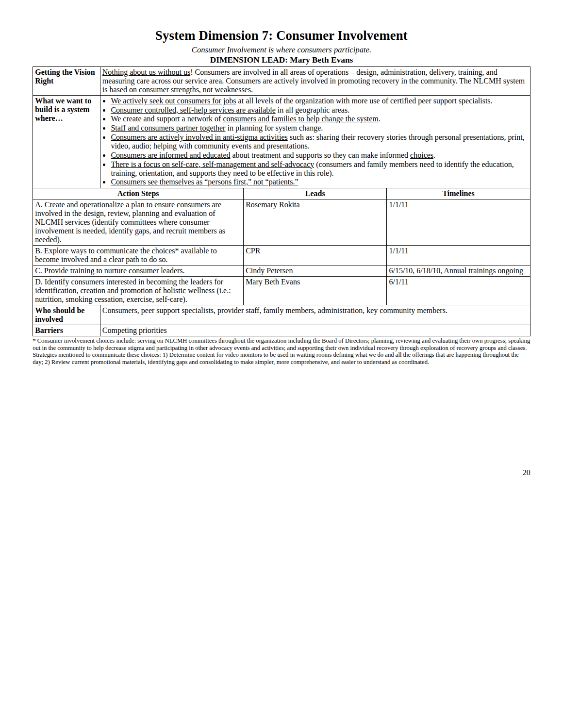System Dimension 7: Consumer Involvement
Consumer Involvement is where consumers participate.
DIMENSION LEAD: Mary Beth Evans
| Getting the Vision Right | Nothing about us without us ! Consumers are involved in all areas of operations – design, administration, delivery, training, and measuring care across our service area. Consumers are actively involved in promoting recovery in the community. The NLCMH system is based on consumer strengths, not weaknesses. |
| What we want to build is a system where… | We actively seek out consumers for jobs at all levels of the organization with more use of certified peer support specialists. Consumer controlled, self-help services are available in all geographic areas. We create and support a network of consumers and families to help change the system . Staff and consumers partner together in planning for system change. Consumers are actively involved in anti-stigma activities such as: sharing their recovery stories through personal presentations, print, video, audio; helping with community events and presentations. Consumers are informed and educated about treatment and supports so they can make informed choices . There is a focus on self-care, self-management and self-advocacy (consumers and family members need to identify the education, training, orientation, and supports they need to be effective in this role). Consumers see themselves as “persons first,” not “patients.” |
| Action Steps | Leads | Timelines |
| A. Create and operationalize a plan to ensure consumers are involved in the design, review, planning and evaluation of NLCMH services (identify committees where consumer involvement is needed, identify gaps, and recruit members as needed). | Rosemary Rokita | 1/1/11 |
| B. Explore ways to communicate the choices* available to become involved and a clear path to do so. | CPR | 1/1/11 |
| C. Provide training to nurture consumer leaders. | Cindy Petersen | 6/15/10, 6/18/10, Annual trainings ongoing |
| D. Identify consumers interested in becoming the leaders for identification, creation and promotion of holistic wellness (i.e.: nutrition, smoking cessation, exercise, self-care). | Mary Beth Evans | 6/1/11 |
| Who should be involved | Consumers, peer support specialists, provider staff, family members, administration, key community members. |
| Barriers | Competing priorities |
* Consumer involvement choices include: serving on NLCMH committees throughout the organization including the Board of Directors; planning, reviewing and evaluating their own progress; speaking out in the community to help decrease stigma and participating in other advocacy events and activities; and supporting their own individual recovery through exploration of recovery groups and classes.
Strategies mentioned to communicate these choices: 1) Determine content for video monitors to be used in waiting rooms defining what we do and all the offerings that are happening throughout the day; 2) Review current promotional materials, identifying gaps and consolidating to make simpler, more comprehensive, and easier to understand as coordinated.
20